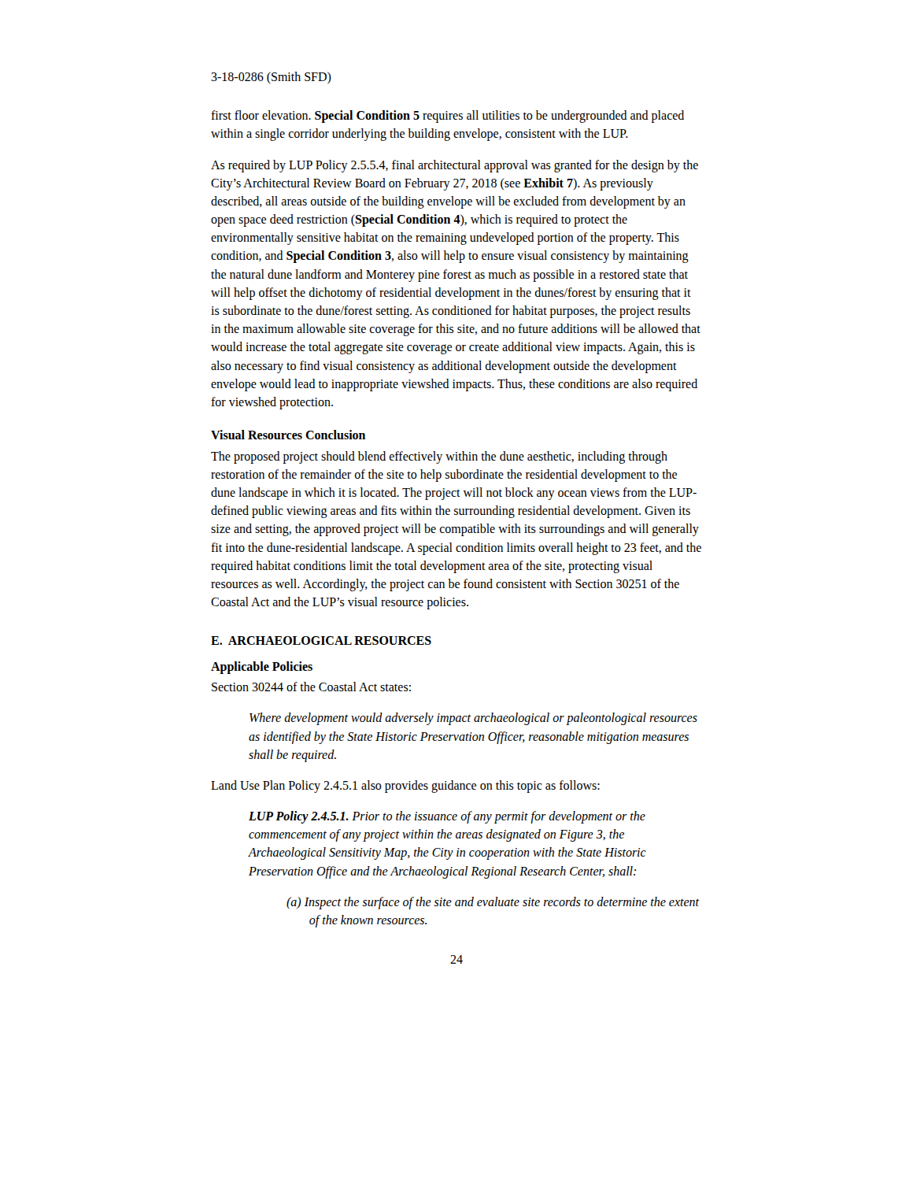3-18-0286 (Smith SFD)
first floor elevation. Special Condition 5 requires all utilities to be undergrounded and placed within a single corridor underlying the building envelope, consistent with the LUP.
As required by LUP Policy 2.5.5.4, final architectural approval was granted for the design by the City’s Architectural Review Board on February 27, 2018 (see Exhibit 7). As previously described, all areas outside of the building envelope will be excluded from development by an open space deed restriction (Special Condition 4), which is required to protect the environmentally sensitive habitat on the remaining undeveloped portion of the property. This condition, and Special Condition 3, also will help to ensure visual consistency by maintaining the natural dune landform and Monterey pine forest as much as possible in a restored state that will help offset the dichotomy of residential development in the dunes/forest by ensuring that it is subordinate to the dune/forest setting. As conditioned for habitat purposes, the project results in the maximum allowable site coverage for this site, and no future additions will be allowed that would increase the total aggregate site coverage or create additional view impacts. Again, this is also necessary to find visual consistency as additional development outside the development envelope would lead to inappropriate viewshed impacts. Thus, these conditions are also required for viewshed protection.
Visual Resources Conclusion
The proposed project should blend effectively within the dune aesthetic, including through restoration of the remainder of the site to help subordinate the residential development to the dune landscape in which it is located. The project will not block any ocean views from the LUP-defined public viewing areas and fits within the surrounding residential development. Given its size and setting, the approved project will be compatible with its surroundings and will generally fit into the dune-residential landscape. A special condition limits overall height to 23 feet, and the required habitat conditions limit the total development area of the site, protecting visual resources as well. Accordingly, the project can be found consistent with Section 30251 of the Coastal Act and the LUP’s visual resource policies.
E. Archaeological Resources
Applicable Policies
Section 30244 of the Coastal Act states:
Where development would adversely impact archaeological or paleontological resources as identified by the State Historic Preservation Officer, reasonable mitigation measures shall be required.
Land Use Plan Policy 2.4.5.1 also provides guidance on this topic as follows:
LUP Policy 2.4.5.1. Prior to the issuance of any permit for development or the commencement of any project within the areas designated on Figure 3, the Archaeological Sensitivity Map, the City in cooperation with the State Historic Preservation Office and the Archaeological Regional Research Center, shall:
(a) Inspect the surface of the site and evaluate site records to determine the extent of the known resources.
24